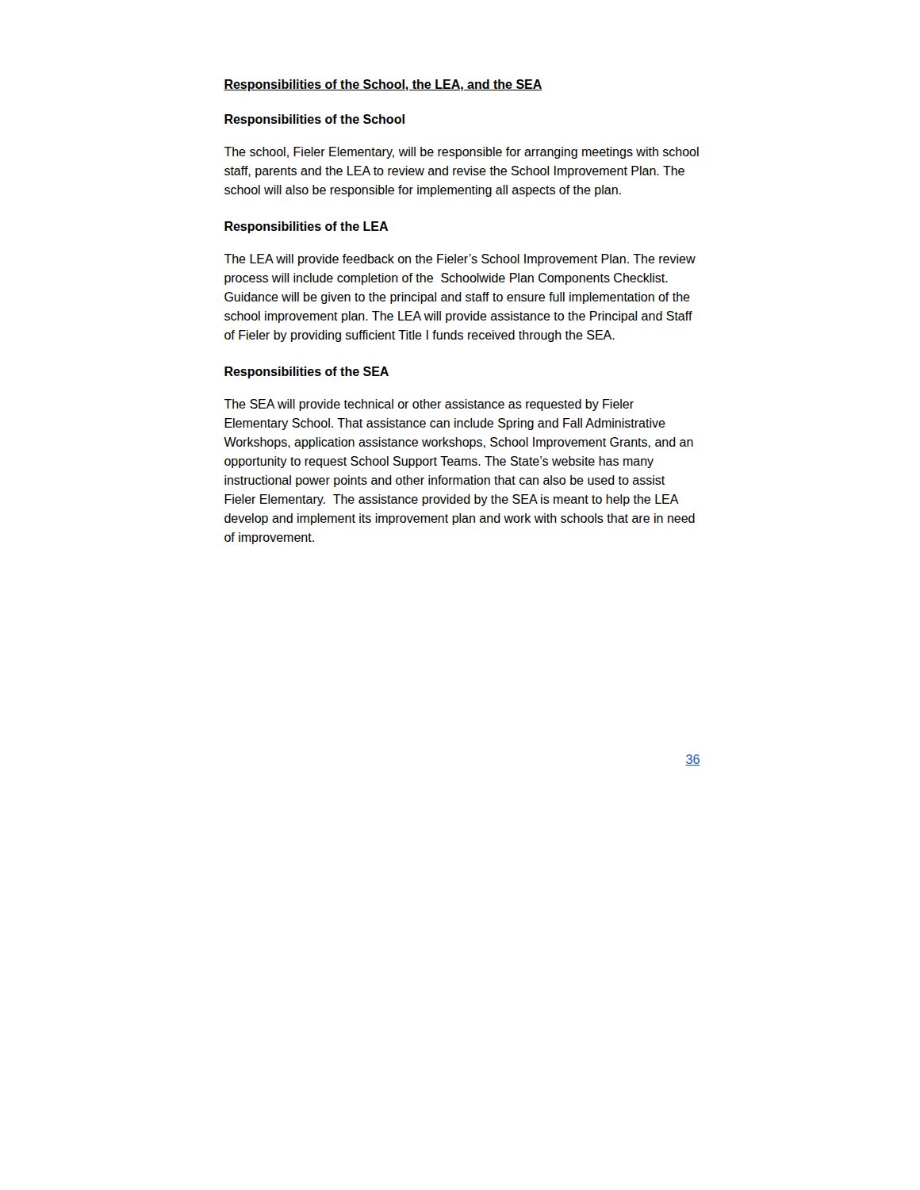Responsibilities of the School, the LEA, and the SEA
Responsibilities of the School
The school, Fieler Elementary, will be responsible for arranging meetings with school staff, parents and the LEA to review and revise the School Improvement Plan. The school will also be responsible for implementing all aspects of the plan.
Responsibilities of the LEA
The LEA will provide feedback on the Fieler’s School Improvement Plan. The review process will include completion of the Schoolwide Plan Components Checklist. Guidance will be given to the principal and staff to ensure full implementation of the school improvement plan. The LEA will provide assistance to the Principal and Staff of Fieler by providing sufficient Title I funds received through the SEA.
Responsibilities of the SEA
The SEA will provide technical or other assistance as requested by Fieler Elementary School. That assistance can include Spring and Fall Administrative Workshops, application assistance workshops, School Improvement Grants, and an opportunity to request School Support Teams. The State’s website has many instructional power points and other information that can also be used to assist Fieler Elementary. The assistance provided by the SEA is meant to help the LEA develop and implement its improvement plan and work with schools that are in need of improvement.
36